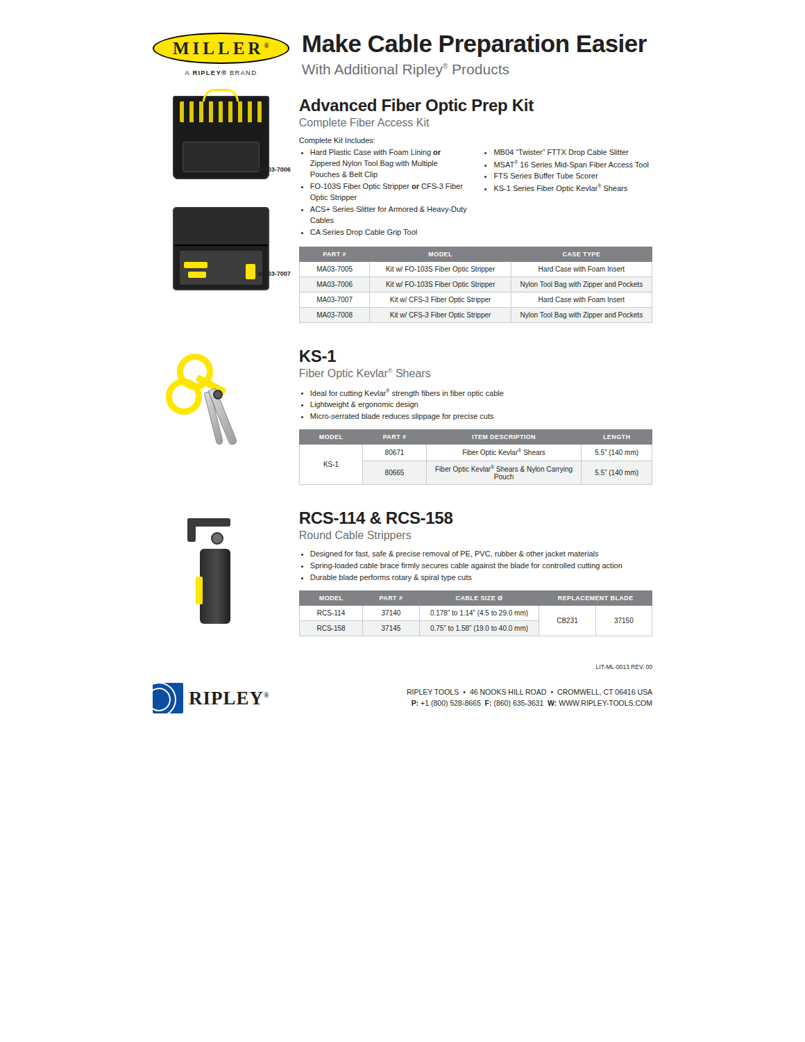MILLER®
A RIPLEY® BRAND
Make Cable Preparation Easier
With Additional Ripley® Products
MB03-7006
MB03-7007
Advanced Fiber Optic Prep Kit
Complete Fiber Access Kit
Complete Kit Includes:
Hard Plastic Case with Foam Lining or Zippered Nylon Tool Bag with Multiple Pouches & Belt Clip
FO-103S Fiber Optic Stripper or CFS-3 Fiber Optic Stripper
ACS+ Series Slitter for Armored & Heavy-Duty Cables
CA Series Drop Cable Grip Tool
MB04 “Twister” FTTX Drop Cable Slitter
MSAT® 16 Series Mid-Span Fiber Access Tool
FTS Series Buffer Tube Scorer
KS-1 Series Fiber Optic Kevlar® Shears
| PART # | MODEL | CASE TYPE |
| --- | --- | --- |
| MA03-7005 | Kit w/ FO-103S Fiber Optic Stripper | Hard Case with Foam Insert |
| MA03-7006 | Kit w/ FO-103S Fiber Optic Stripper | Nylon Tool Bag with Zipper and Pockets |
| MA03-7007 | Kit w/ CFS-3 Fiber Optic Stripper | Hard Case with Foam Insert |
| MA03-7008 | Kit w/ CFS-3 Fiber Optic Stripper | Nylon Tool Bag with Zipper and Pockets |
KS-1
Fiber Optic Kevlar® Shears
Ideal for cutting Kevlar® strength fibers in fiber optic cable
Lightweight & ergonomic design
Micro-serrated blade reduces slippage for precise cuts
| MODEL | PART # | ITEM DESCRIPTION | LENGTH |
| --- | --- | --- | --- |
| KS-1 | 80671 | Fiber Optic Kevlar ® Shears | 5.5” (140 mm) |
| 80665 | Fiber Optic Kevlar ® Shears & Nylon Carrying Pouch | 5.5” (140 mm) |
RCS-114 & RCS-158
Round Cable Strippers
Designed for fast, safe & precise removal of PE, PVC, rubber & other jacket materials
Spring-loaded cable brace firmly secures cable against the blade for controlled cutting action
Durable blade performs rotary & spiral type cuts
| MODEL | PART # | CABLE SIZE Ø | REPLACEMENT BLADE |
| --- | --- | --- | --- |
| RCS-114 | 37140 | 0.178” to 1.14” (4.5 to 29.0 mm) | CB231 | 37150 |
| RCS-158 | 37145 | 0.75” to 1.58” (19.0 to 40.0 mm) |
LIT-ML-0013 REV. 00
RIPLEY®
RIPLEY TOOLS•46 NOOKS HILL ROAD•CROMWELL, CT 06416 USA
P: +1 (800) 528-8665 F: (860) 635-3631 W: WWW.RIPLEY-TOOLS.COM